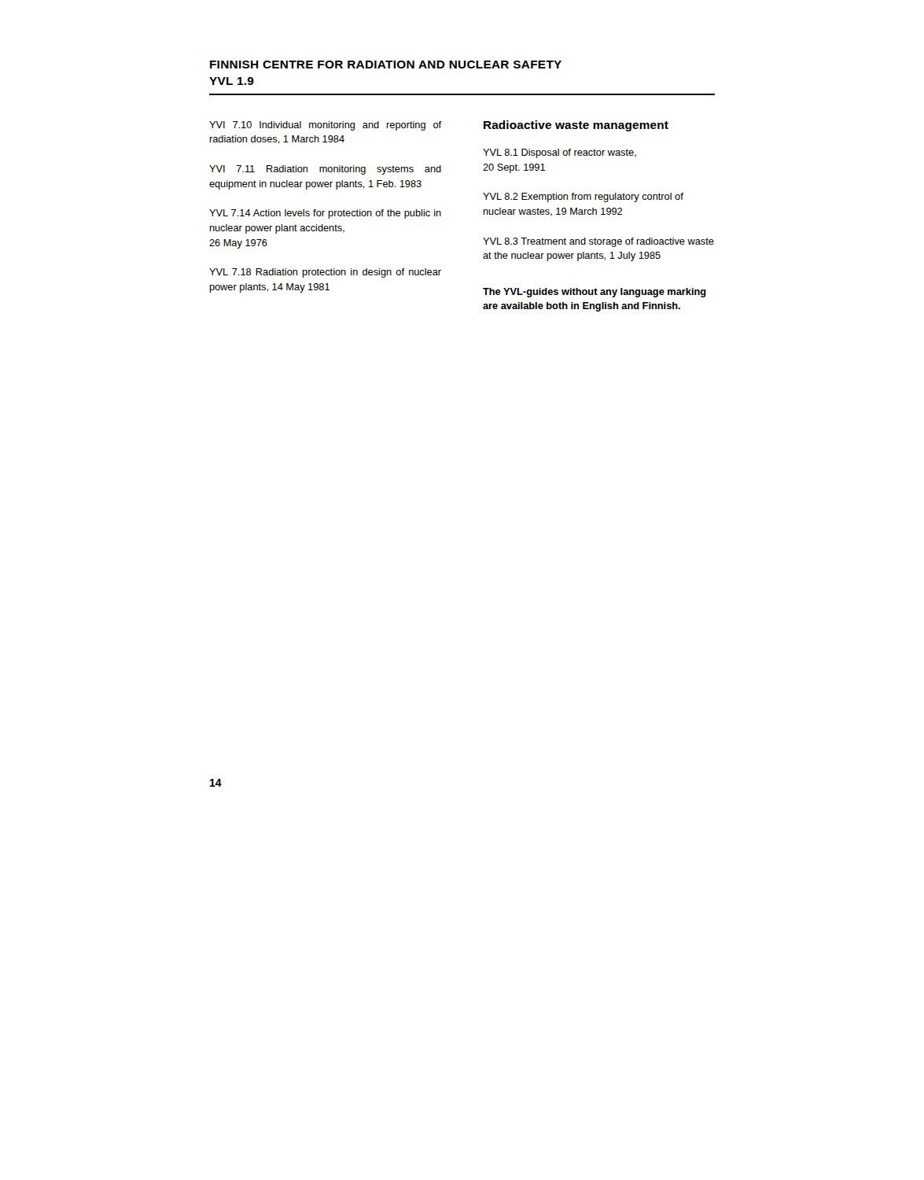FINNISH CENTRE FOR RADIATION AND NUCLEAR SAFETY
YVL 1.9
YVI 7.10 Individual monitoring and reporting of radiation doses, 1 March 1984
YVI 7.11 Radiation monitoring systems and equipment in nuclear power plants, 1 Feb. 1983
YVL 7.14 Action levels for protection of the public in nuclear power plant accidents,
26 May 1976
YVL 7.18 Radiation protection in design of nuclear power plants, 14 May 1981
Radioactive waste management
YVL 8.1 Disposal of reactor waste,
20 Sept. 1991
YVL 8.2 Exemption from regulatory control of nuclear wastes, 19 March 1992
YVL 8.3 Treatment and storage of radioactive waste at the nuclear power plants, 1 July 1985
The YVL-guides without any language marking are available both in English and Finnish.
14